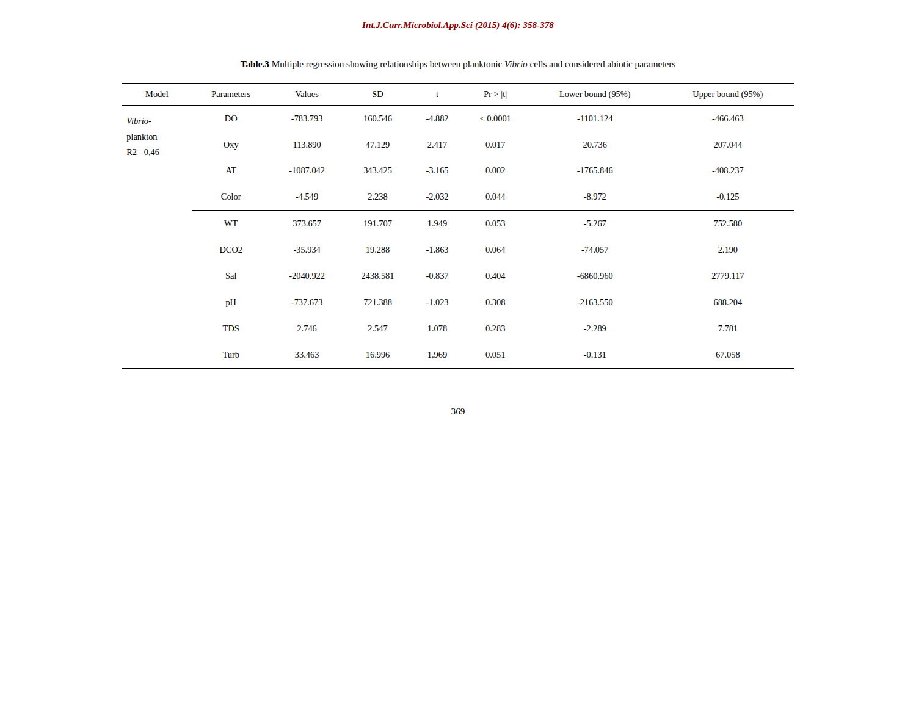Int.J.Curr.Microbiol.App.Sci (2015) 4(6): 358-378
Table.3 Multiple regression showing relationships between planktonic Vibrio cells and considered abiotic parameters
| Model | Parameters | Values | SD | t | Pr > /t/ | Lower bound (95%) | Upper bound (95%) |
| --- | --- | --- | --- | --- | --- | --- | --- |
| Vibrio- plankton R2= 0,46 | DO | -783.793 | 160.546 | -4.882 | < 0.0001 | -1101.124 | -466.463 |
| Oxy | 113.890 | 47.129 | 2.417 | 0.017 | 20.736 | 207.044 |
| AT | -1087.042 | 343.425 | -3.165 | 0.002 | -1765.846 | -408.237 |
| Color | -4.549 | 2.238 | -2.032 | 0.044 | -8.972 | -0.125 |
| WT | 373.657 | 191.707 | 1.949 | 0.053 | -5.267 | 752.580 |
| DCO2 | -35.934 | 19.288 | -1.863 | 0.064 | -74.057 | 2.190 |
| Sal | -2040.922 | 2438.581 | -0.837 | 0.404 | -6860.960 | 2779.117 |
| pH | -737.673 | 721.388 | -1.023 | 0.308 | -2163.550 | 688.204 |
| TDS | 2.746 | 2.547 | 1.078 | 0.283 | -2.289 | 7.781 |
| Turb | 33.463 | 16.996 | 1.969 | 0.051 | -0.131 | 67.058 |
369